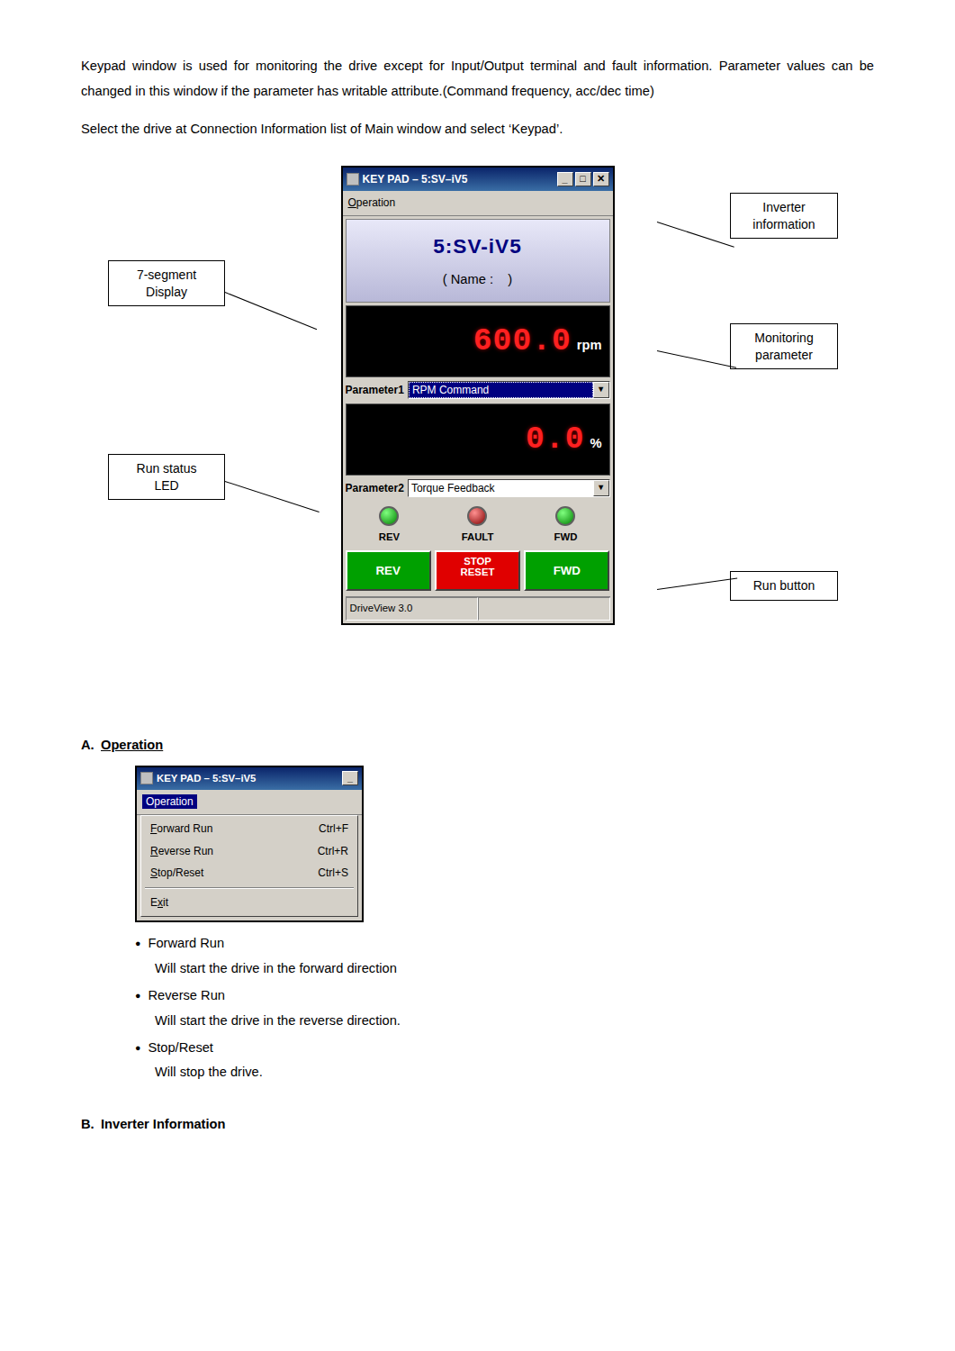Keypad window is used for monitoring the drive except for Input/Output terminal and fault information. Parameter values can be changed in this window if the parameter has writable attribute.(Command frequency, acc/dec time)
Select the drive at Connection Information list of Main window and select ‘Keypad’.
Inverter
information
Monitoring
parameter
Run button
7-segment
Display
Run status
LED
KEY PAD – 5:SV–iV5
_
□
✕
Operation
5:SV-iV5
( Name : )
600.0 rpm
Parameter1
RPM Command
▼
0.0 %
Parameter2
Torque Feedback
▼
REV
FAULT
FWD
REV
STOP
RESET
FWD
DriveView 3.0
A. Operation
KEY PAD – 5:SV–iV5
_
Operation
Forward Run Ctrl+F
Reverse Run Ctrl+R
Stop/Reset Ctrl+S
Exit
Forward Run Will start the drive in the forward direction
Reverse Run Will start the drive in the reverse direction.
Stop/Reset Will stop the drive.
B. Inverter Information